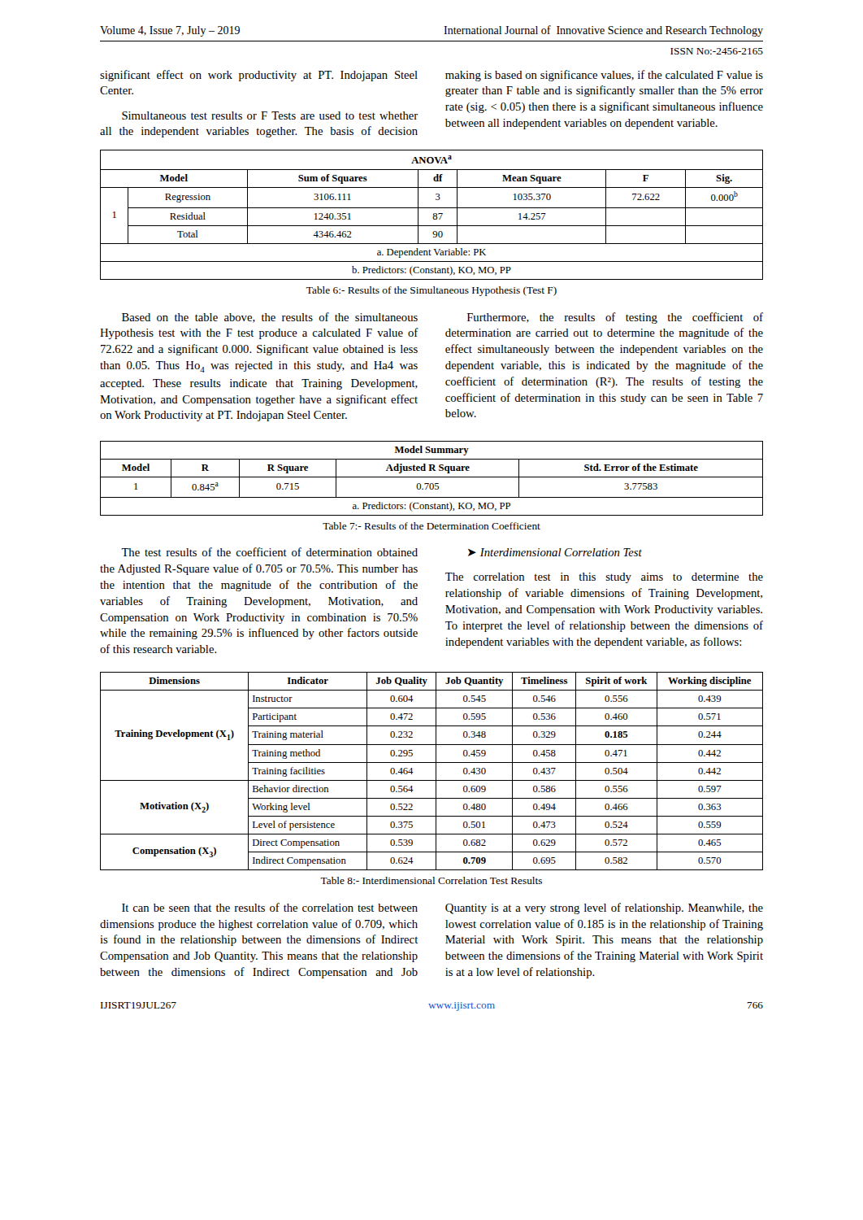Volume 4, Issue 7, July – 2019
International Journal of Innovative Science and Research Technology
ISSN No:-2456-2165
significant effect on work productivity at PT. Indojapan Steel Center.
Simultaneous test results or F Tests are used to test whether all the independent variables together. The basis of decision making is based on significance values, if the calculated F value is greater than F table and is significantly smaller than the 5% error rate (sig. < 0.05) then there is a significant simultaneous influence between all independent variables on dependent variable.
Table 6:- Results of the Simultaneous Hypothesis (Test F)
| ANOVA a |
| --- |
| Model | Sum of Squares | df | Mean Square | F | Sig. |
| 1 | Regression | 3106.111 | 3 | 1035.370 | 72.622 | 0.000 b |
| Residual | 1240.351 | 87 | 14.257 | | |
| Total | 4346.462 | 90 | | | |
| a. Dependent Variable: PK |
| b. Predictors: (Constant), KO, MO, PP |
Based on the table above, the results of the simultaneous Hypothesis test with the F test produce a calculated F value of 72.622 and a significant 0.000. Significant value obtained is less than 0.05. Thus Ho4 was rejected in this study, and Ha4 was accepted. These results indicate that Training Development, Motivation, and Compensation together have a significant effect on Work Productivity at PT. Indojapan Steel Center.
Furthermore, the results of testing the coefficient of determination are carried out to determine the magnitude of the effect simultaneously between the independent variables on the dependent variable, this is indicated by the magnitude of the coefficient of determination (R²). The results of testing the coefficient of determination in this study can be seen in Table 7 below.
Table 7:- Results of the Determination Coefficient
| Model Summary |
| --- |
| Model | R | R Square | Adjusted R Square | Std. Error of the Estimate |
| 1 | 0.845 a | 0.715 | 0.705 | 3.77583 |
| a. Predictors: (Constant), KO, MO, PP |
The test results of the coefficient of determination obtained the Adjusted R-Square value of 0.705 or 70.5%. This number has the intention that the magnitude of the contribution of the variables of Training Development, Motivation, and Compensation on Work Productivity in combination is 70.5% while the remaining 29.5% is influenced by other factors outside of this research variable.
Interdimensional Correlation Test
The correlation test in this study aims to determine the relationship of variable dimensions of Training Development, Motivation, and Compensation with Work Productivity variables. To interpret the level of relationship between the dimensions of independent variables with the dependent variable, as follows:
Table 8:- Interdimensional Correlation Test Results
| Dimensions | Indicator | Job Quality | Job Quantity | Timeliness | Spirit of work | Working discipline |
| --- | --- | --- | --- | --- | --- | --- |
| Training Development (X 1 ) | Instructor | 0.604 | 0.545 | 0.546 | 0.556 | 0.439 |
| Participant | 0.472 | 0.595 | 0.536 | 0.460 | 0.571 |
| Training material | 0.232 | 0.348 | 0.329 | 0.185 | 0.244 |
| Training method | 0.295 | 0.459 | 0.458 | 0.471 | 0.442 |
| Training facilities | 0.464 | 0.430 | 0.437 | 0.504 | 0.442 |
| Motivation (X 2 ) | Behavior direction | 0.564 | 0.609 | 0.586 | 0.556 | 0.597 |
| Working level | 0.522 | 0.480 | 0.494 | 0.466 | 0.363 |
| Level of persistence | 0.375 | 0.501 | 0.473 | 0.524 | 0.559 |
| Compensation (X 3 ) | Direct Compensation | 0.539 | 0.682 | 0.629 | 0.572 | 0.465 |
| Indirect Compensation | 0.624 | 0.709 | 0.695 | 0.582 | 0.570 |
It can be seen that the results of the correlation test between dimensions produce the highest correlation value of 0.709, which is found in the relationship between the dimensions of Indirect Compensation and Job Quantity. This means that the relationship between the dimensions of Indirect Compensation and Job Quantity is at a very strong level of relationship. Meanwhile, the lowest correlation value of 0.185 is in the relationship of Training Material with Work Spirit. This means that the relationship between the dimensions of the Training Material with Work Spirit is at a low level of relationship.
IJISRT19JUL267
www.ijisrt.com
766